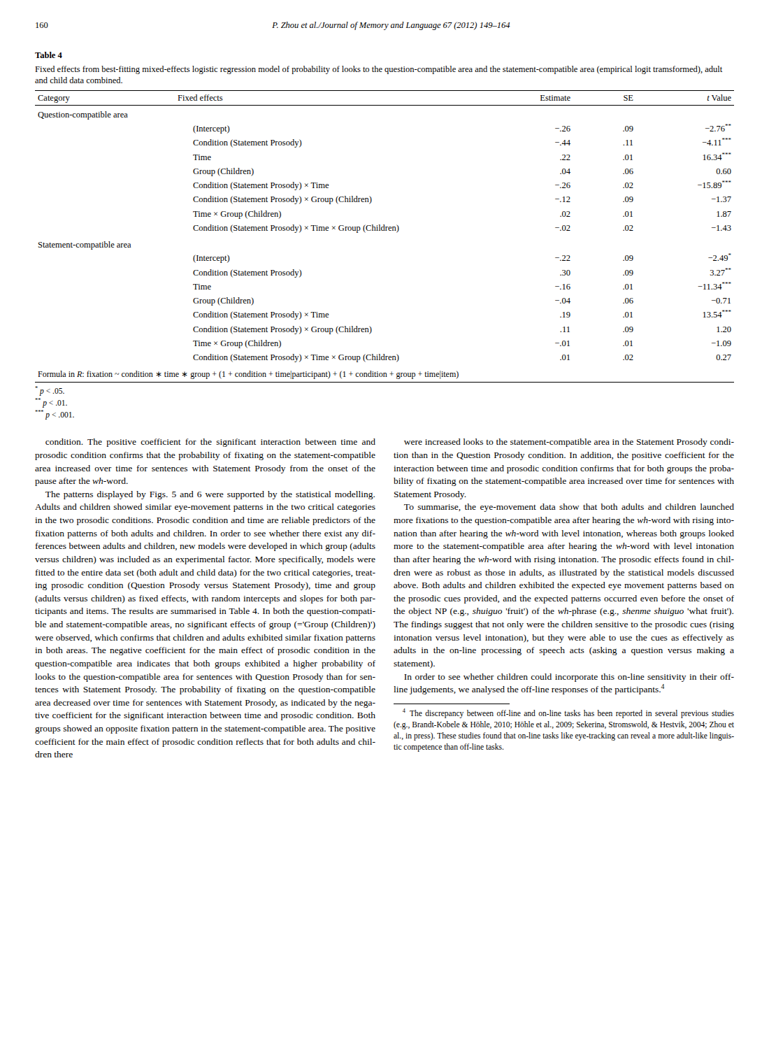160 P. Zhou et al./Journal of Memory and Language 67 (2012) 149–164
Table 4
Fixed effects from best-fitting mixed-effects logistic regression model of probability of looks to the question-compatible area and the statement-compatible area (empirical logit tramsformed), adult and child data combined.
| Category | Fixed effects | Estimate | SE | t Value |
| --- | --- | --- | --- | --- |
| Question-compatible area | | | | |
| | (Intercept) | −.26 | .09 | −2.76 ** |
| | Condition (Statement Prosody) | −.44 | .11 | −4.11 *** |
| | Time | .22 | .01 | 16.34 *** |
| | Group (Children) | .04 | .06 | 0.60 |
| | Condition (Statement Prosody) × Time | −.26 | .02 | −15.89 *** |
| | Condition (Statement Prosody) × Group (Children) | −.12 | .09 | −1.37 |
| | Time × Group (Children) | .02 | .01 | 1.87 |
| | Condition (Statement Prosody) × Time × Group (Children) | −.02 | .02 | −1.43 |
| Statement-compatible area | | | | |
| | (Intercept) | −.22 | .09 | −2.49 * |
| | Condition (Statement Prosody) | .30 | .09 | 3.27 ** |
| | Time | −.16 | .01 | −11.34 *** |
| | Group (Children) | −.04 | .06 | −0.71 |
| | Condition (Statement Prosody) × Time | .19 | .01 | 13.54 *** |
| | Condition (Statement Prosody) × Group (Children) | .11 | .09 | 1.20 |
| | Time × Group (Children) | −.01 | .01 | −1.09 |
| | Condition (Statement Prosody) × Time × Group (Children) | .01 | .02 | 0.27 |
Formula in R: fixation ~ condition ∗ time ∗ group + (1 + condition + time|participant) + (1 + condition + group + time|item)
* p < .05.
** p < .01.
*** p < .001.
condition. The positive coefficient for the significant interaction between time and prosodic condition confirms that the probability of fixating on the statement-compatible area increased over time for sentences with Statement Prosody from the onset of the pause after the wh-word.
The patterns displayed by Figs. 5 and 6 were supported by the statistical modelling. Adults and children showed similar eye-movement patterns in the two critical categories in the two prosodic conditions. Prosodic condition and time are reliable predictors of the fixation patterns of both adults and children. In order to see whether there exist any differences between adults and children, new models were developed in which group (adults versus children) was included as an experimental factor. More specifically, models were fitted to the entire data set (both adult and child data) for the two critical categories, treating prosodic condition (Question Prosody versus Statement Prosody), time and group (adults versus children) as fixed effects, with random intercepts and slopes for both participants and items. The results are summarised in Table 4. In both the question-compatible and statement-compatible areas, no significant effects of group (='Group (Children)') were observed, which confirms that children and adults exhibited similar fixation patterns in both areas. The negative coefficient for the main effect of prosodic condition in the question-compatible area indicates that both groups exhibited a higher probability of looks to the question-compatible area for sentences with Question Prosody than for sentences with Statement Prosody. The probability of fixating on the question-compatible area decreased over time for sentences with Statement Prosody, as indicated by the negative coefficient for the significant interaction between time and prosodic condition. Both groups showed an opposite fixation pattern in the statement-compatible area. The positive coefficient for the main effect of prosodic condition reflects that for both adults and children there
were increased looks to the statement-compatible area in the Statement Prosody condition than in the Question Prosody condition. In addition, the positive coefficient for the interaction between time and prosodic condition confirms that for both groups the probability of fixating on the statement-compatible area increased over time for sentences with Statement Prosody.
To summarise, the eye-movement data show that both adults and children launched more fixations to the question-compatible area after hearing the wh-word with rising intonation than after hearing the wh-word with level intonation, whereas both groups looked more to the statement-compatible area after hearing the wh-word with level intonation than after hearing the wh-word with rising intonation. The prosodic effects found in children were as robust as those in adults, as illustrated by the statistical models discussed above. Both adults and children exhibited the expected eye movement patterns based on the prosodic cues provided, and the expected patterns occurred even before the onset of the object NP (e.g., shuiguo 'fruit') of the wh-phrase (e.g., shenme shuiguo 'what fruit'). The findings suggest that not only were the children sensitive to the prosodic cues (rising intonation versus level intonation), but they were able to use the cues as effectively as adults in the on-line processing of speech acts (asking a question versus making a statement).
In order to see whether children could incorporate this on-line sensitivity in their off-line judgements, we analysed the off-line responses of the participants.4
4 The discrepancy between off-line and on-line tasks has been reported in several previous studies (e.g., Brandt-Kobele & Höhle, 2010; Höhle et al., 2009; Sekerina, Stromswold, & Hestvik, 2004; Zhou et al., in press). These studies found that on-line tasks like eye-tracking can reveal a more adult-like linguistic competence than off-line tasks.